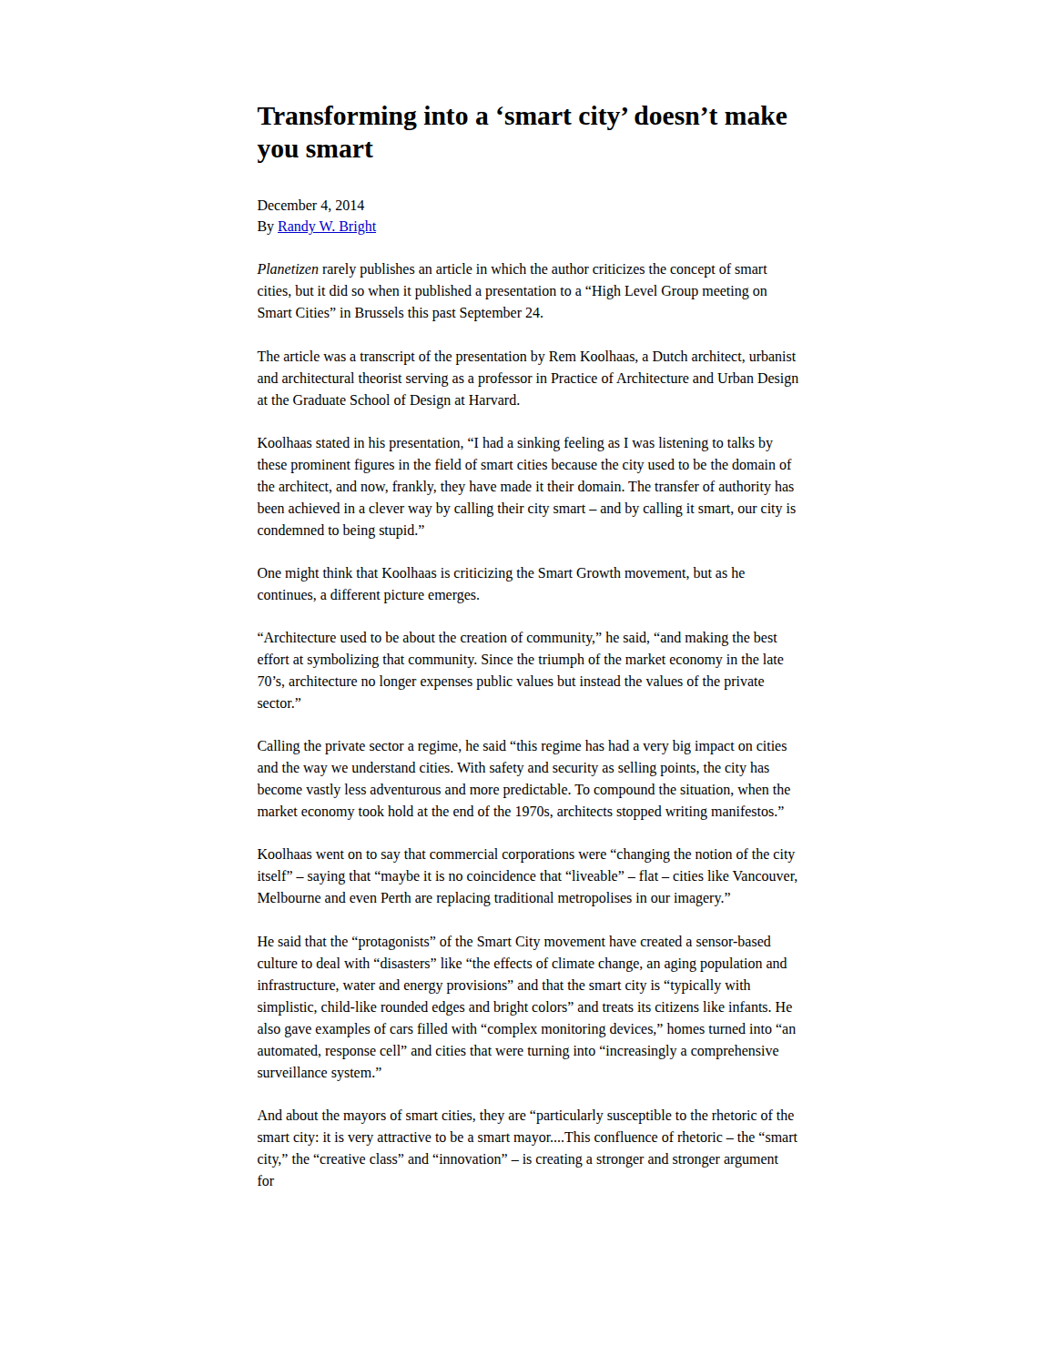Transforming into a ‘smart city’ doesn’t make you smart
December 4, 2014
By Randy W. Bright
Planetizen rarely publishes an article in which the author criticizes the concept of smart cities, but it did so when it published a presentation to a “High Level Group meeting on Smart Cities” in Brussels this past September 24.
The article was a transcript of the presentation by Rem Koolhaas, a Dutch architect, urbanist and architectural theorist serving as a professor in Practice of Architecture and Urban Design at the Graduate School of Design at Harvard.
Koolhaas stated in his presentation, “I had a sinking feeling as I was listening to talks by these prominent figures in the field of smart cities because the city used to be the domain of the architect, and now, frankly, they have made it their domain. The transfer of authority has been achieved in a clever way by calling their city smart – and by calling it smart, our city is condemned to being stupid.”
One might think that Koolhaas is criticizing the Smart Growth movement, but as he continues, a different picture emerges.
“Architecture used to be about the creation of community,” he said, “and making the best effort at symbolizing that community. Since the triumph of the market economy in the late 70’s, architecture no longer expenses public values but instead the values of the private sector.”
Calling the private sector a regime, he said “this regime has had a very big impact on cities and the way we understand cities. With safety and security as selling points, the city has become vastly less adventurous and more predictable. To compound the situation, when the market economy took hold at the end of the 1970s, architects stopped writing manifestos.”
Koolhaas went on to say that commercial corporations were “changing the notion of the city itself” – saying that “maybe it is no coincidence that “liveable” – flat – cities like Vancouver, Melbourne and even Perth are replacing traditional metropolises in our imagery.”
He said that the “protagonists” of the Smart City movement have created a sensor-based culture to deal with “disasters” like “the effects of climate change, an aging population and infrastructure, water and energy provisions” and that the smart city is “typically with simplistic, child-like rounded edges and bright colors” and treats its citizens like infants. He also gave examples of cars filled with “complex monitoring devices,” homes turned into “an automated, response cell” and cities that were turning into “increasingly a comprehensive surveillance system.”
And about the mayors of smart cities, they are “particularly susceptible to the rhetoric of the smart city: it is very attractive to be a smart mayor....This confluence of rhetoric – the “smart city,” the “creative class” and “innovation” – is creating a stronger and stronger argument for